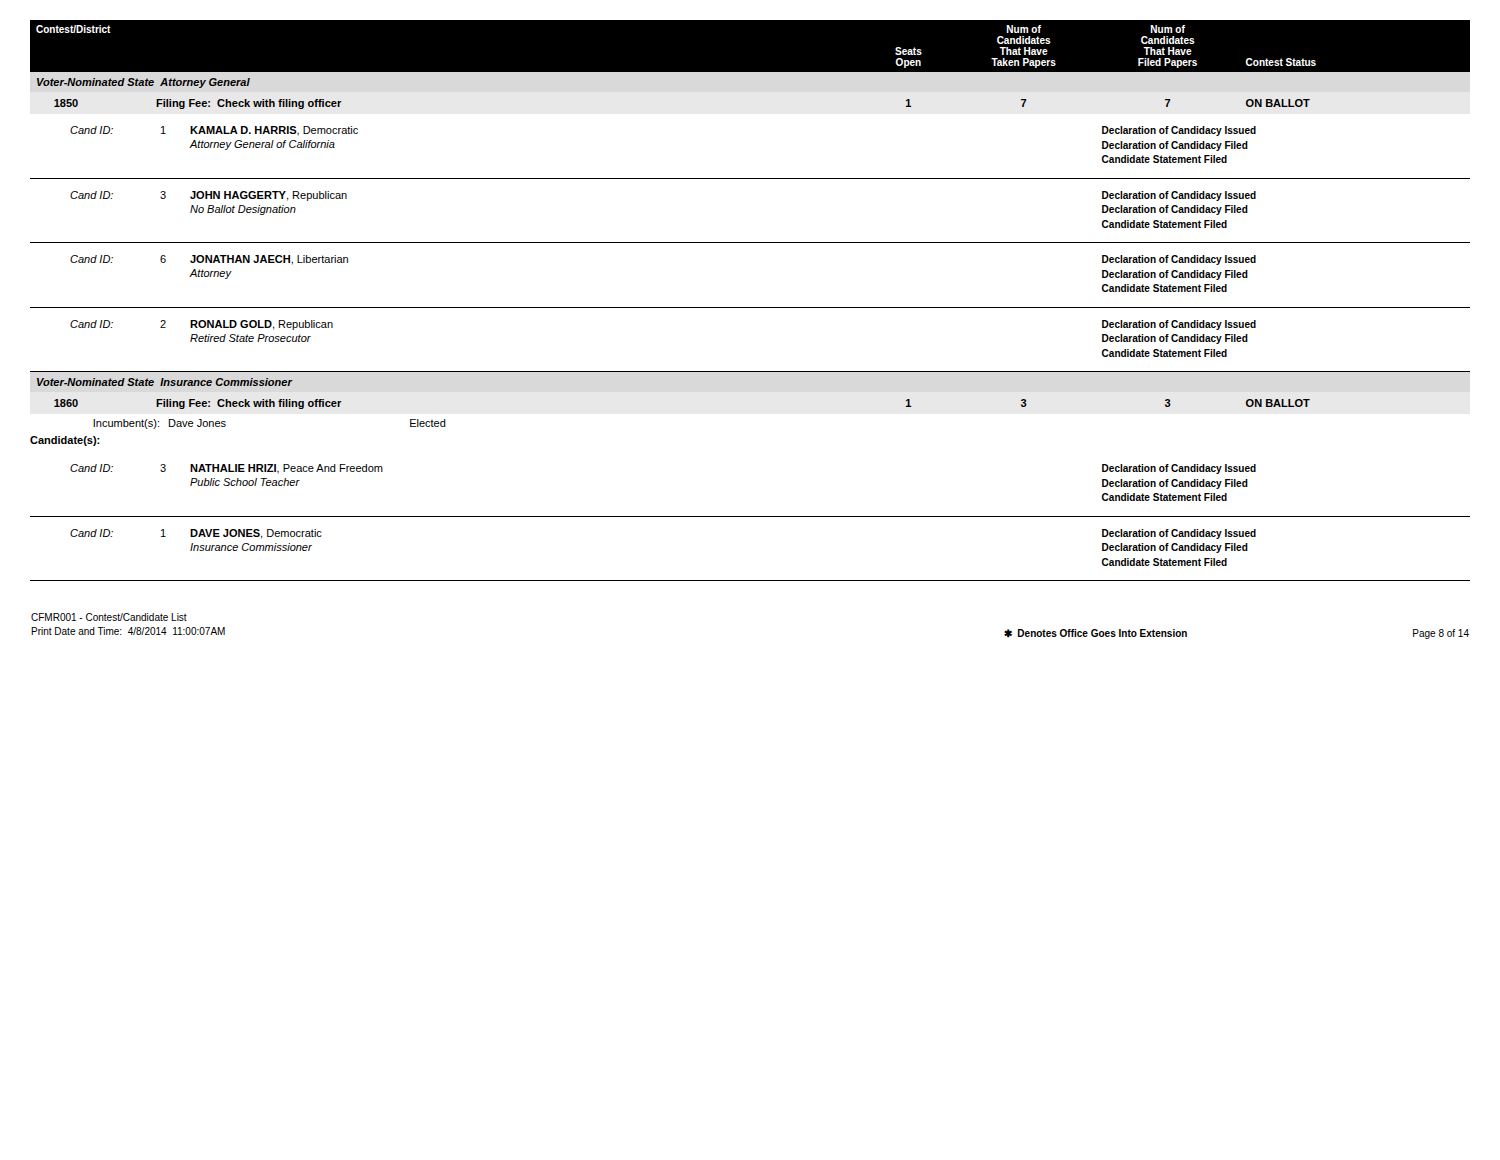| Contest/District | Seats Open | Num of Candidates That Have Taken Papers | Num of Candidates That Have Filed Papers | Contest Status |
| --- | --- | --- | --- | --- |
| Voter-Nominated State Attorney General |
| 1850 Filing Fee: Check with filing officer | 1 | 7 | 7 | ON BALLOT |
| Cand ID: 1 KAMALA D. HARRIS , Democratic Attorney General of California | Declaration of Candidacy Issued Declaration of Candidacy Filed Candidate Statement Filed |
| Cand ID: 3 JOHN HAGGERTY , Republican No Ballot Designation | Declaration of Candidacy Issued Declaration of Candidacy Filed Candidate Statement Filed |
| Cand ID: 6 JONATHAN JAECH , Libertarian Attorney | Declaration of Candidacy Issued Declaration of Candidacy Filed Candidate Statement Filed |
| Cand ID: 2 RONALD GOLD , Republican Retired State Prosecutor | Declaration of Candidacy Issued Declaration of Candidacy Filed Candidate Statement Filed |
| Voter-Nominated State Insurance Commissioner |
| 1860 Filing Fee: Check with filing officer | 1 | 3 | 3 | ON BALLOT |
| Incumbent(s): Dave Jones Elected |
| Candidate(s): |
| Cand ID: 3 NATHALIE HRIZI , Peace And Freedom Public School Teacher | Declaration of Candidacy Issued Declaration of Candidacy Filed Candidate Statement Filed |
| Cand ID: 1 DAVE JONES , Democratic Insurance Commissioner | Declaration of Candidacy Issued Declaration of Candidacy Filed Candidate Statement Filed |
| CFMR001 - Contest/Candidate List Print Date and Time: 4/8/2014 11:00:07AM | ✱ Denotes Office Goes Into Extension | Page 8 of 14 |